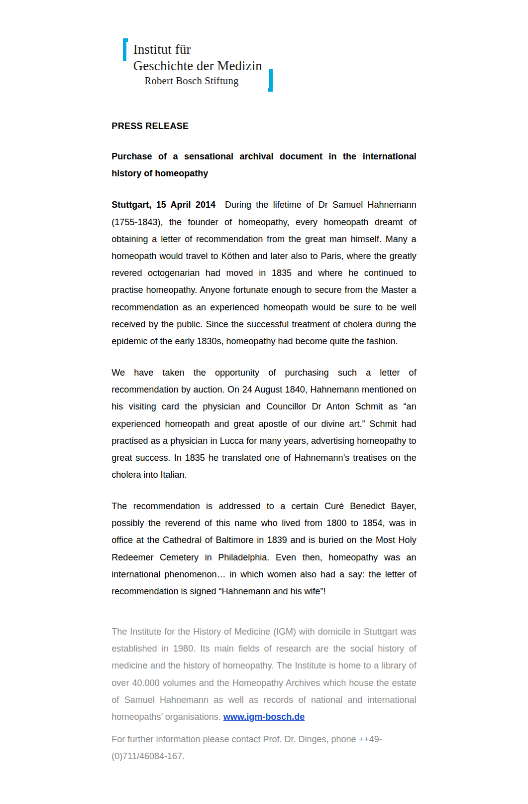Institut für
Geschichte der Medizin
Robert Bosch Stiftung
PRESS RELEASE
Purchase of a sensational archival document in the international history of homeopathy
Stuttgart, 15 April 2014 During the lifetime of Dr Samuel Hahnemann (1755-1843), the founder of homeopathy, every homeopath dreamt of obtaining a letter of recommendation from the great man himself. Many a homeopath would travel to Köthen and later also to Paris, where the greatly revered octogenarian had moved in 1835 and where he continued to practise homeopathy. Anyone fortunate enough to secure from the Master a recommendation as an experienced homeopath would be sure to be well received by the public. Since the successful treatment of cholera during the epidemic of the early 1830s, homeopathy had become quite the fashion.
We have taken the opportunity of purchasing such a letter of recommendation by auction. On 24 August 1840, Hahnemann mentioned on his visiting card the physician and Councillor Dr Anton Schmit as “an experienced homeopath and great apostle of our divine art.” Schmit had practised as a physician in Lucca for many years, advertising homeopathy to great success. In 1835 he translated one of Hahnemann’s treatises on the cholera into Italian.
The recommendation is addressed to a certain Curé Benedict Bayer, possibly the reverend of this name who lived from 1800 to 1854, was in office at the Cathedral of Baltimore in 1839 and is buried on the Most Holy Redeemer Cemetery in Philadelphia. Even then, homeopathy was an international phenomenon… in which women also had a say: the letter of recommendation is signed “Hahnemann and his wife”!
The Institute for the History of Medicine (IGM) with domicile in Stuttgart was established in 1980. Its main fields of research are the social history of medicine and the history of homeopathy. The Institute is home to a library of over 40.000 volumes and the Homeopathy Archives which house the estate of Samuel Hahnemann as well as records of national and international homeopaths’ organisations. www.igm-bosch.de
For further information please contact Prof. Dr. Dinges, phone ++49-(0)711/46084-167.